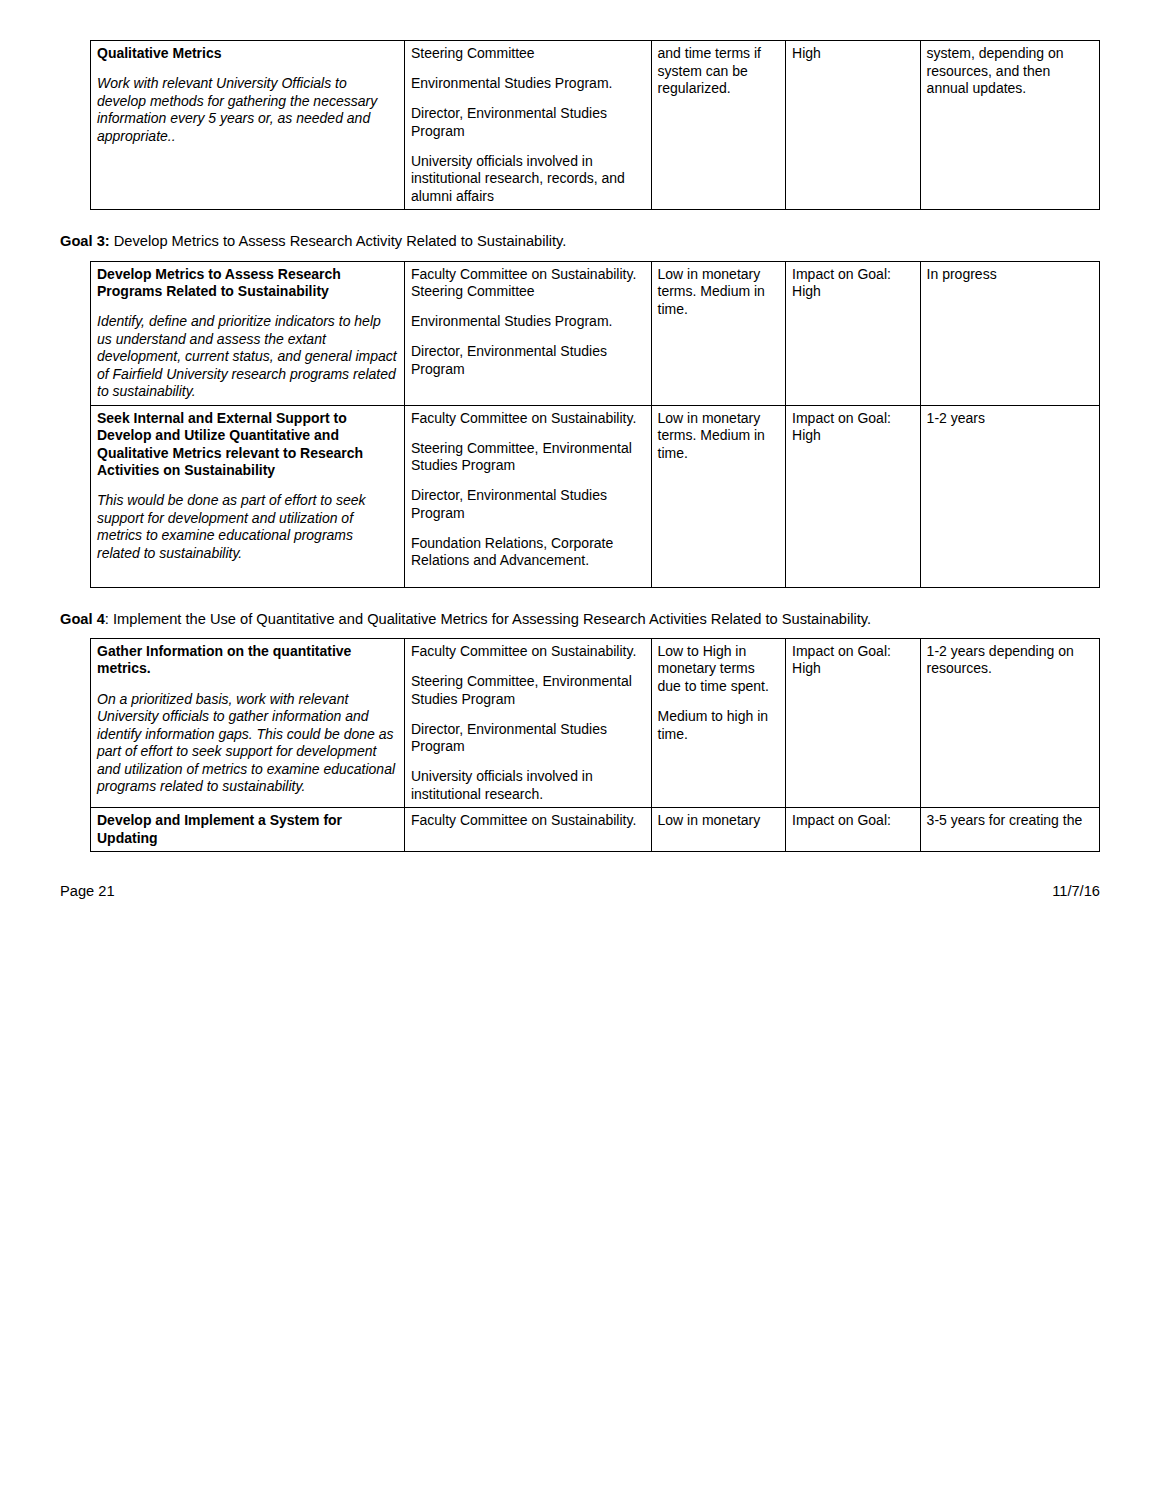| Qualitative Metrics Work with relevant University Officials to develop methods for gathering the necessary information every 5 years or, as needed and appropriate.. | Steering Committee Environmental Studies Program. Director, Environmental Studies Program University officials involved in institutional research, records, and alumni affairs | and time terms if system can be regularized. | High | system, depending on resources, and then annual updates. |
Goal 3: Develop Metrics to Assess Research Activity Related to Sustainability.
| Develop Metrics to Assess Research Programs Related to Sustainability Identify, define and prioritize indicators to help us understand and assess the extant development, current status, and general impact of Fairfield University research programs related to sustainability. | Faculty Committee on Sustainability. Steering Committee Environmental Studies Program. Director, Environmental Studies Program | Low in monetary terms. Medium in time. | Impact on Goal: High | In progress |
| Seek Internal and External Support to Develop and Utilize Quantitative and Qualitative Metrics relevant to Research Activities on Sustainability This would be done as part of effort to seek support for development and utilization of metrics to examine educational programs related to sustainability. | Faculty Committee on Sustainability. Steering Committee, Environmental Studies Program Director, Environmental Studies Program Foundation Relations, Corporate Relations and Advancement. | Low in monetary terms. Medium in time. | Impact on Goal: High | 1-2 years |
Goal 4: Implement the Use of Quantitative and Qualitative Metrics for Assessing Research Activities Related to Sustainability.
| Gather Information on the quantitative metrics. On a prioritized basis, work with relevant University officials to gather information and identify information gaps. This could be done as part of effort to seek support for development and utilization of metrics to examine educational programs related to sustainability. | Faculty Committee on Sustainability. Steering Committee, Environmental Studies Program Director, Environmental Studies Program University officials involved in institutional research. | Low to High in monetary terms due to time spent. Medium to high in time. | Impact on Goal: High | 1-2 years depending on resources. |
| Develop and Implement a System for Updating | Faculty Committee on Sustainability. | Low in monetary | Impact on Goal: | 3-5 years for creating the |
Page 21 11/7/16